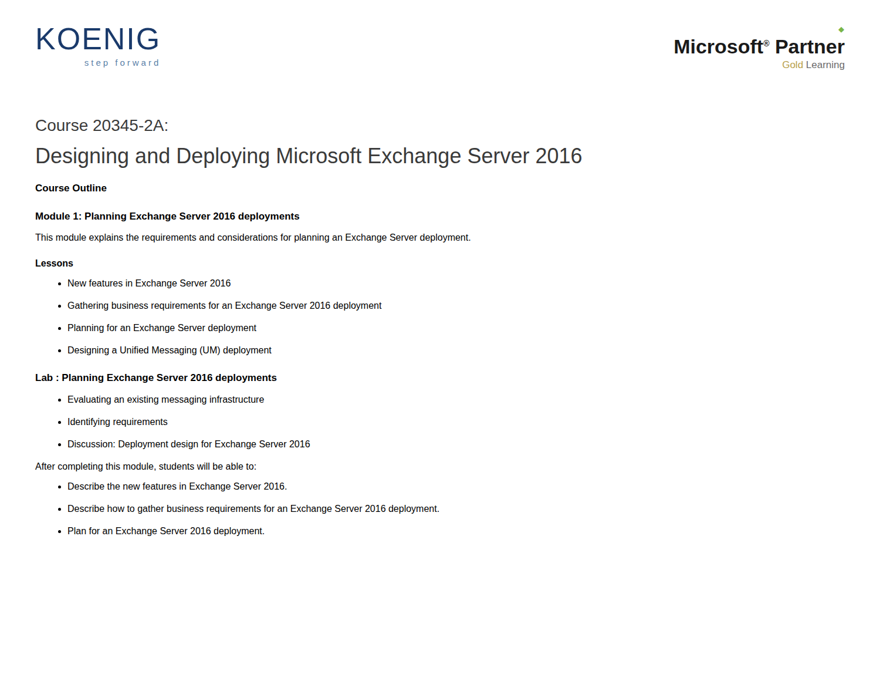KOENIG
step forward
◆
Microsoft® Partner
Gold Learning
Course 20345-2A:
Designing and Deploying Microsoft Exchange Server 2016
Course Outline
Module 1: Planning Exchange Server 2016 deployments
This module explains the requirements and considerations for planning an Exchange Server deployment.
Lessons
New features in Exchange Server 2016
Gathering business requirements for an Exchange Server 2016 deployment
Planning for an Exchange Server deployment
Designing a Unified Messaging (UM) deployment
Lab : Planning Exchange Server 2016 deployments
Evaluating an existing messaging infrastructure
Identifying requirements
Discussion: Deployment design for Exchange Server 2016
After completing this module, students will be able to:
Describe the new features in Exchange Server 2016.
Describe how to gather business requirements for an Exchange Server 2016 deployment.
Plan for an Exchange Server 2016 deployment.